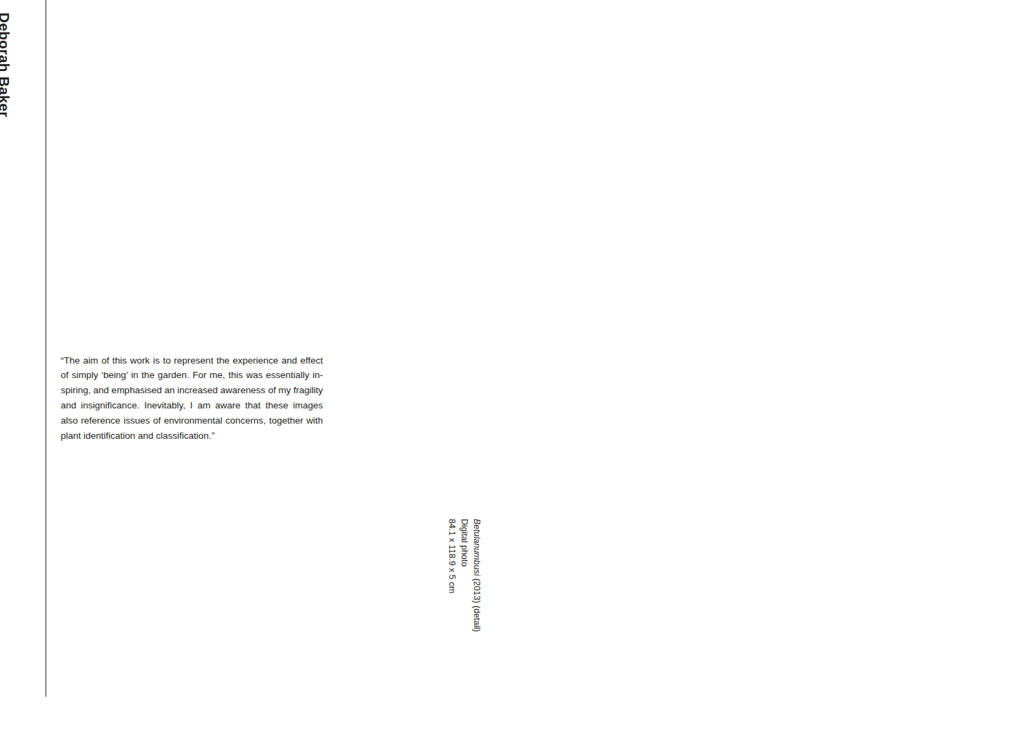Deborah Baker
“The aim of this work is to represent the experience and effect of simply ‘being’ in the garden. For me, this was essentially inspiring, and emphasised an increased awareness of my fragility and insignificance. Inevitably, I am aware that these images also reference issues of environmental concerns, together with plant identification and classification.”
Betulanumbusi (2013) (detail)
Digital photo
84.1 x 118.9 x 5 cm